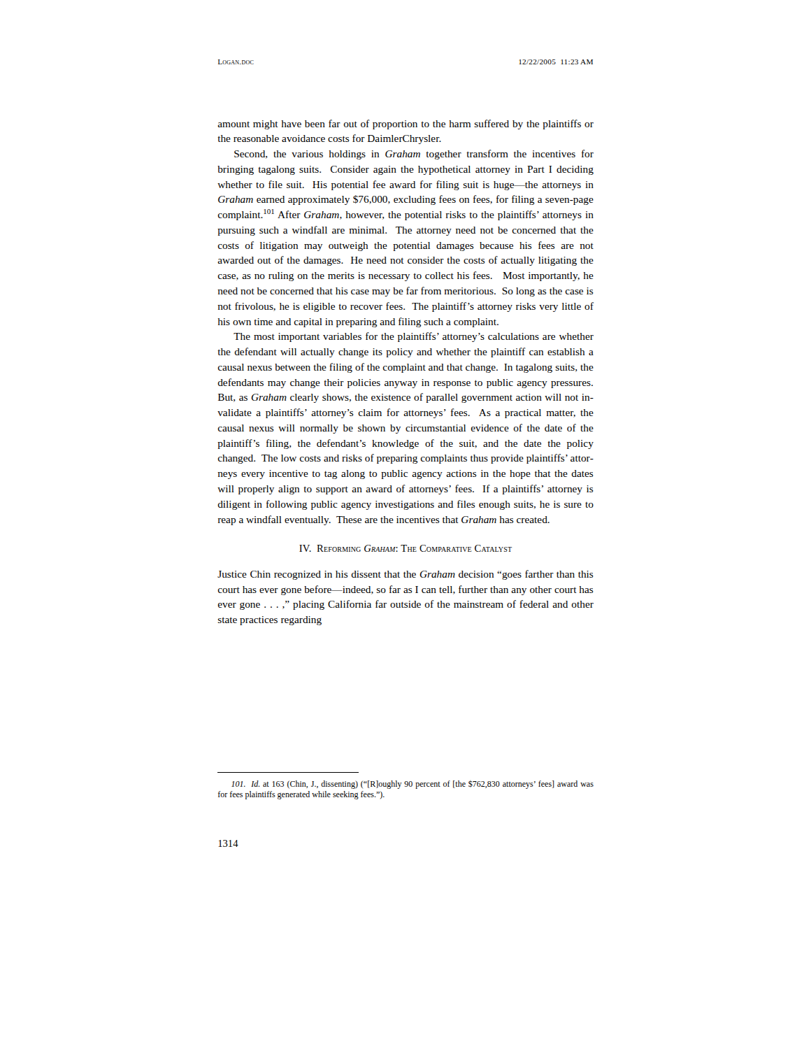Logan.doc 12/22/2005 11:23 AM
amount might have been far out of proportion to the harm suffered by the plaintiffs or the reasonable avoidance costs for DaimlerChrysler.
Second, the various holdings in Graham together transform the incentives for bringing tagalong suits. Consider again the hypothetical attorney in Part I deciding whether to file suit. His potential fee award for filing suit is huge—the attorneys in Graham earned approximately $76,000, excluding fees on fees, for filing a seven-page complaint.101 After Graham, however, the potential risks to the plaintiffs’ attorneys in pursuing such a windfall are minimal. The attorney need not be concerned that the costs of litigation may outweigh the potential damages because his fees are not awarded out of the damages. He need not consider the costs of actually litigating the case, as no ruling on the merits is necessary to collect his fees. Most importantly, he need not be concerned that his case may be far from meritorious. So long as the case is not frivolous, he is eligible to recover fees. The plaintiff’s attorney risks very little of his own time and capital in preparing and filing such a complaint.
The most important variables for the plaintiffs’ attorney’s calculations are whether the defendant will actually change its policy and whether the plaintiff can establish a causal nexus between the filing of the complaint and that change. In tagalong suits, the defendants may change their policies anyway in response to public agency pressures. But, as Graham clearly shows, the existence of parallel government action will not invalidate a plaintiffs’ attorney’s claim for attorneys’ fees. As a practical matter, the causal nexus will normally be shown by circumstantial evidence of the date of the plaintiff’s filing, the defendant’s knowledge of the suit, and the date the policy changed. The low costs and risks of preparing complaints thus provide plaintiffs’ attorneys every incentive to tag along to public agency actions in the hope that the dates will properly align to support an award of attorneys’ fees. If a plaintiffs’ attorney is diligent in following public agency investigations and files enough suits, he is sure to reap a windfall eventually. These are the incentives that Graham has created.
IV. Reforming Graham: The Comparative Catalyst
Justice Chin recognized in his dissent that the Graham decision “goes farther than this court has ever gone before—indeed, so far as I can tell, further than any other court has ever gone . . . ,” placing California far outside of the mainstream of federal and other state practices regarding
101. Id. at 163 (Chin, J., dissenting) (“[R]oughly 90 percent of [the $762,830 attorneys’ fees] award was for fees plaintiffs generated while seeking fees.”).
1314